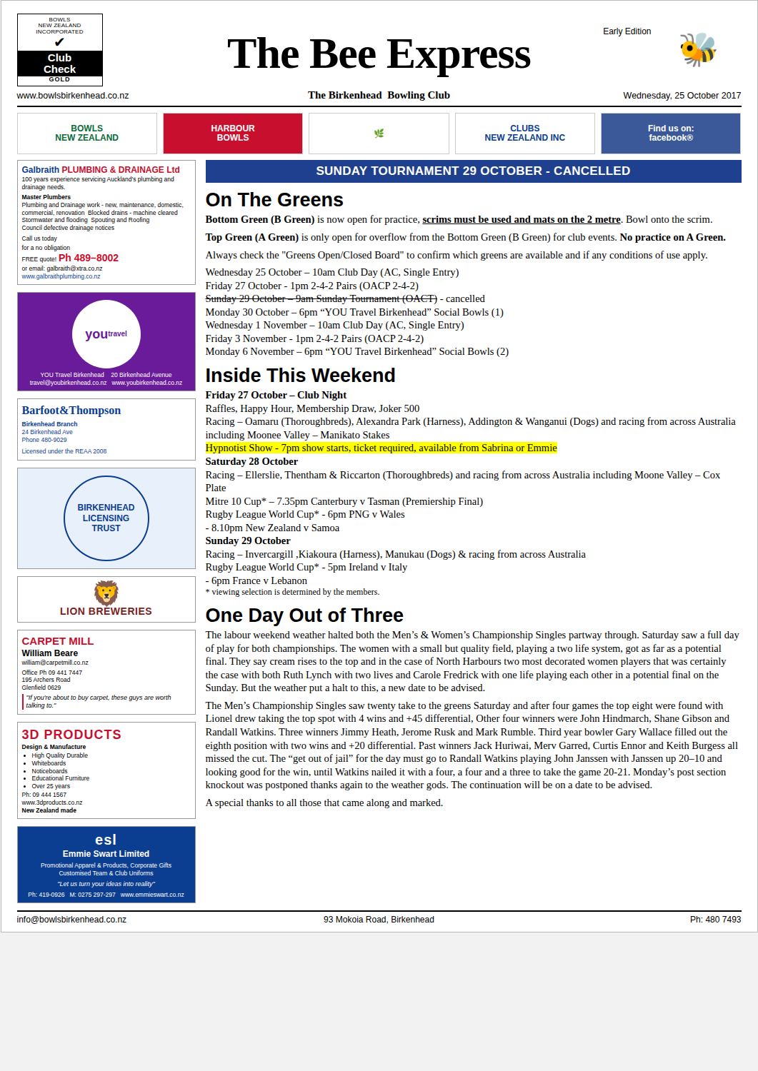BOWLS
NEW ZEALAND
INCORPORATED
✔
Club
Check
GOLD
Early Edition
The Bee Express
🐝
www.bowlsbirkenhead.co.nz
The Birkenhead Bowling Club
Wednesday, 25 October 2017
BOWLS
NEW ZEALAND
HARBOUR
BOWLS
🌿
CLUBS
NEW ZEALAND INC
Find us on:
facebook®
Galbraith PLUMBING & DRAINAGE Ltd
100 years experience servicing Auckland's plumbing and drainage needs.
Master Plumbers
Plumbing and Drainage work - new, maintenance, domestic, commercial, renovation Blocked drains - machine cleared
Stormwater and flooding Spouting and Roofing
Council defective drainage notices
Call us today
for a no obligation
FREE quote! Ph 489–8002
or email: galbraith@xtra.co.nz
www.galbraithplumbing.co.nz
you
travel
YOU Travel Birkenhead 20 Birkenhead Avenue
travel@youbirkenhead.co.nz www.youbirkenhead.co.nz
Barfoot&Thompson
Birkenhead Branch
24 Birkenhead Ave
Phone 480-9029
Licensed under the REAA 2008
BIRKENHEAD
LICENSING
TRUST
🦁
LION BREWERIES
CARPET MILL
William Beare
william@carpetmill.co.nz
Office Ph 09 441 7447
195 Archers Road
Glenfield 0629
"If you're about to buy carpet, these guys are worth talking to."
3D PRODUCTS
Design & Manufacture
High Quality Durable
Whiteboards
Noticeboards
Educational Furniture
Over 25 years
Ph: 09 444 1567
www.3dproducts.co.nz
New Zealand made
esl
Emmie Swart Limited
Promotional Apparel & Products, Corporate Gifts
Customised Team & Club Uniforms
"Let us turn your ideas into reality"
Ph: 419-0926 M: 0275 297-297 www.emmieswart.co.nz
SUNDAY TOURNAMENT 29 OCTOBER - CANCELLED
On The Greens
Bottom Green (B Green) is now open for practice, scrims must be used and mats on the 2 metre. Bowl onto the scrim.
Top Green (A Green) is only open for overflow from the Bottom Green (B Green) for club events. No practice on A Green.
Always check the "Greens Open/Closed Board" to confirm which greens are available and if any conditions of use apply.
Wednesday 25 October – 10am Club Day (AC, Single Entry)
Friday 27 October - 1pm 2-4-2 Pairs (OACP 2-4-2)
Sunday 29 October – 9am Sunday Tournament (OACT) - cancelled
Monday 30 October – 6pm “YOU Travel Birkenhead” Social Bowls (1)
Wednesday 1 November – 10am Club Day (AC, Single Entry)
Friday 3 November - 1pm 2-4-2 Pairs (OACP 2-4-2)
Monday 6 November – 6pm “YOU Travel Birkenhead” Social Bowls (2)
Inside This Weekend
Friday 27 October – Club Night
Raffles, Happy Hour, Membership Draw, Joker 500
Racing – Oamaru (Thoroughbreds), Alexandra Park (Harness), Addington & Wanganui (Dogs) and racing from across Australia including Moonee Valley – Manikato Stakes
Hypnotist Show - 7pm show starts, ticket required, available from Sabrina or Emmie
Saturday 28 October
Racing – Ellerslie, Thentham & Riccarton (Thoroughbreds) and racing from across Australia including Moone Valley – Cox Plate
Mitre 10 Cup* – 7.35pm Canterbury v Tasman (Premiership Final)
Rugby League World Cup* - 6pm PNG v Wales
- 8.10pm New Zealand v Samoa
Sunday 29 October
Racing – Invercargill ,Kiakoura (Harness), Manukau (Dogs) & racing from across Australia
Rugby League World Cup* - 5pm Ireland v Italy
- 6pm France v Lebanon
* viewing selection is determined by the members.
One Day Out of Three
The labour weekend weather halted both the Men’s & Women’s Championship Singles partway through. Saturday saw a full day of play for both championships. The women with a small but quality field, playing a two life system, got as far as a potential final. They say cream rises to the top and in the case of North Harbours two most decorated women players that was certainly the case with both Ruth Lynch with two lives and Carole Fredrick with one life playing each other in a potential final on the Sunday. But the weather put a halt to this, a new date to be advised.
The Men’s Championship Singles saw twenty take to the greens Saturday and after four games the top eight were found with Lionel drew taking the top spot with 4 wins and +45 differential, Other four winners were John Hindmarch, Shane Gibson and Randall Watkins. Three winners Jimmy Heath, Jerome Rusk and Mark Rumble. Third year bowler Gary Wallace filled out the eighth position with two wins and +20 differential. Past winners Jack Huriwai, Merv Garred, Curtis Ennor and Keith Burgess all missed the cut. The “get out of jail” for the day must go to Randall Watkins playing John Janssen with Janssen up 20–10 and looking good for the win, until Watkins nailed it with a four, a four and a three to take the game 20-21. Monday’s post section knockout was postponed thanks again to the weather gods. The continuation will be on a date to be advised.
A special thanks to all those that came along and marked.
info@bowlsbirkenhead.co.nz
93 Mokoia Road, Birkenhead
Ph: 480 7493